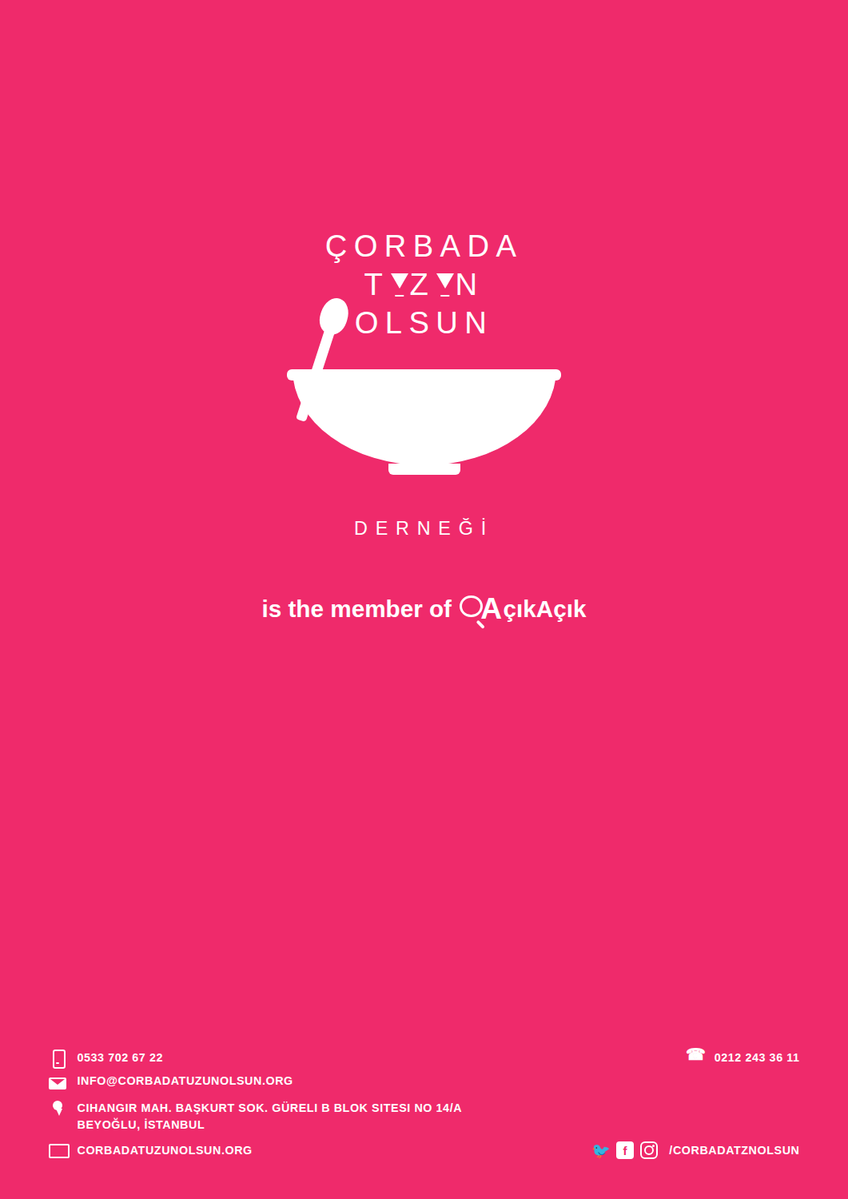ÇORBADA
T Z N
OLSUN
DERNEĞİ
is the member of AçıkAçık
0533 702 67 22
0212 243 36 11
INFO@CORBADATUZUNOLSUN.ORG
CIHANGIR MAH. BAŞKURT SOK. GÜRELI B BLOK SITESI NO 14/A
BEYOĞLU, İSTANBUL
CORBADATUZUNOLSUN.ORG
🐦 f /CORBADATZNOLSUN